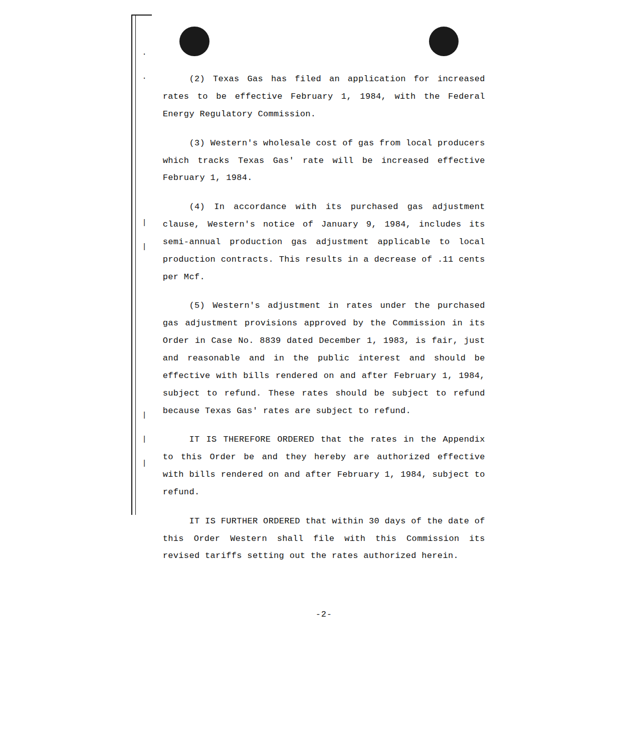·
·
|
|
|
|
|
(2) Texas Gas has filed an application for increased rates to be effective February 1, 1984, with the Federal Energy Regulatory Commission.
(3) Western's wholesale cost of gas from local producers which tracks Texas Gas' rate will be increased effective February 1, 1984.
(4) In accordance with its purchased gas adjustment clause, Western's notice of January 9, 1984, includes its semi-annual production gas adjustment applicable to local production contracts. This results in a decrease of .11 cents per Mcf.
(5) Western's adjustment in rates under the purchased gas adjustment provisions approved by the Commission in its Order in Case No. 8839 dated December 1, 1983, is fair, just and reasonable and in the public interest and should be effective with bills rendered on and after February 1, 1984, subject to refund. These rates should be subject to refund because Texas Gas' rates are subject to refund.
IT IS THEREFORE ORDERED that the rates in the Appendix to this Order be and they hereby are authorized effective with bills rendered on and after February 1, 1984, subject to refund.
IT IS FURTHER ORDERED that within 30 days of the date of this Order Western shall file with this Commission its revised tariffs setting out the rates authorized herein.
-2-